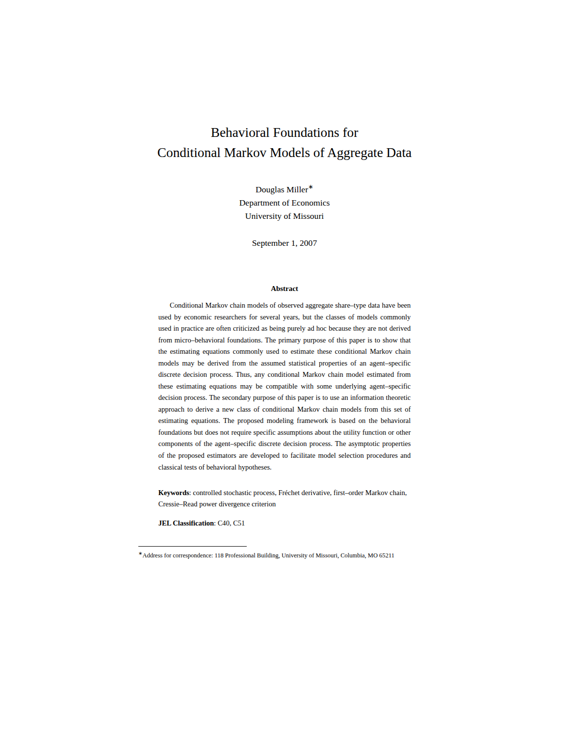Behavioral Foundations for Conditional Markov Models of Aggregate Data
Douglas Miller∗
Department of Economics
University of Missouri
September 1, 2007
Abstract
Conditional Markov chain models of observed aggregate share–type data have been used by economic researchers for several years, but the classes of models commonly used in practice are often criticized as being purely ad hoc because they are not derived from micro–behavioral foundations. The primary purpose of this paper is to show that the estimating equations commonly used to estimate these conditional Markov chain models may be derived from the assumed statistical properties of an agent–specific discrete decision process. Thus, any conditional Markov chain model estimated from these estimating equations may be compatible with some underlying agent–specific decision process. The secondary purpose of this paper is to use an information theoretic approach to derive a new class of conditional Markov chain models from this set of estimating equations. The proposed modeling framework is based on the behavioral foundations but does not require specific assumptions about the utility function or other components of the agent–specific discrete decision process. The asymptotic properties of the proposed estimators are developed to facilitate model selection procedures and classical tests of behavioral hypotheses.
Keywords: controlled stochastic process, Fréchet derivative, first–order Markov chain, Cressie–Read power divergence criterion
JEL Classification: C40, C51
∗Address for correspondence: 118 Professional Building, University of Missouri, Columbia, MO 65211